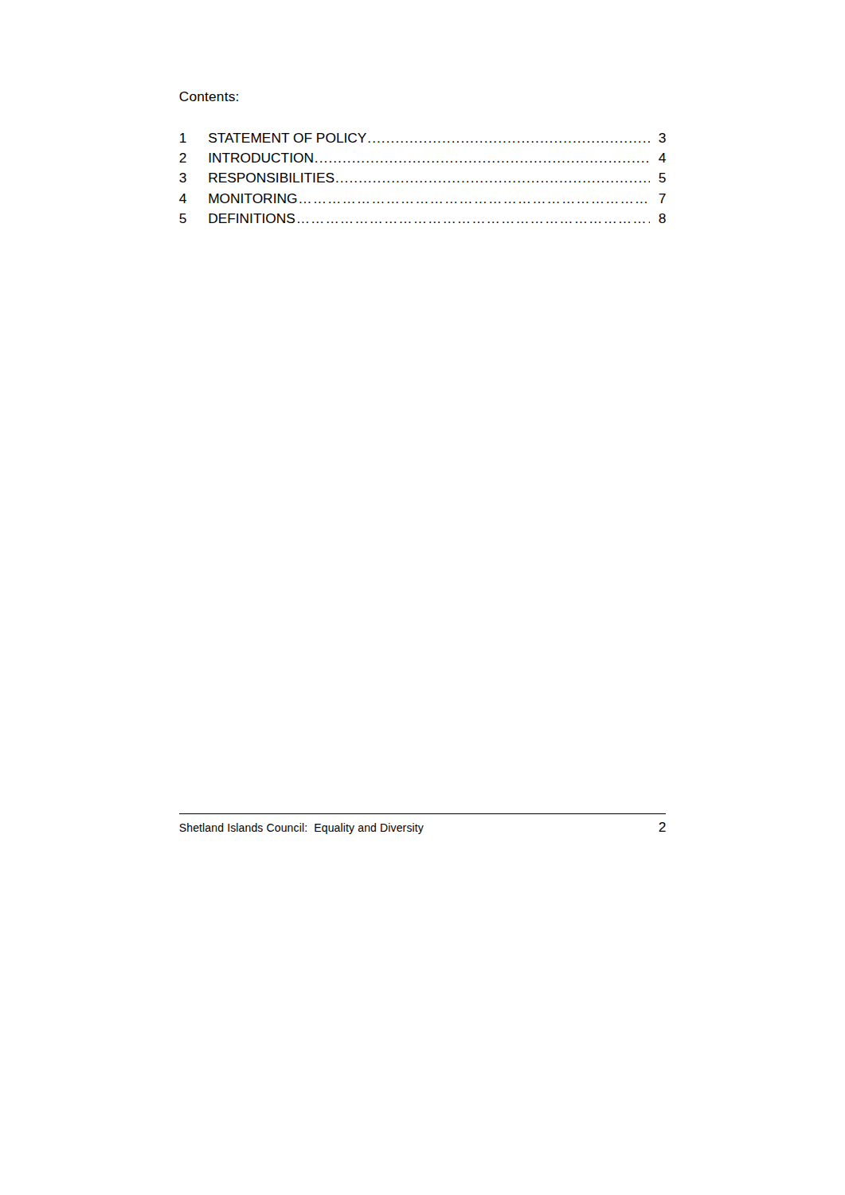Contents:
1 STATEMENT OF POLICY 3
2 INTRODUCTION 4
3 RESPONSIBILITIES 5
4 MONITORING 7
5 DEFINITIONS 8
Shetland Islands Council: Equality and Diversity 2